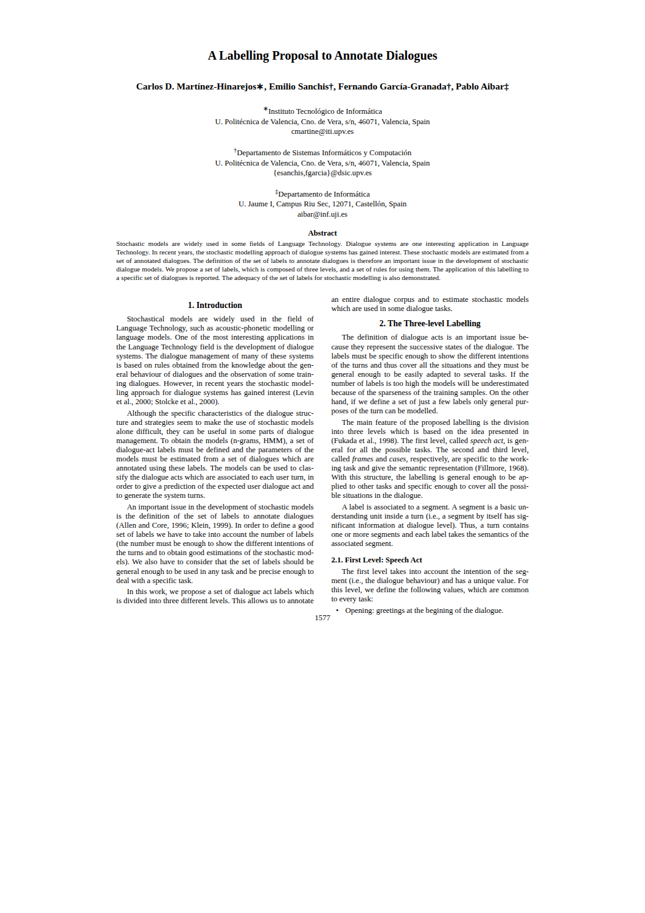A Labelling Proposal to Annotate Dialogues
Carlos D. Martínez-Hinarejos∗, Emilio Sanchis†, Fernando García-Granada†, Pablo Aibar‡
∗Instituto Tecnológico de Informática
U. Politécnica de Valencia, Cno. de Vera, s/n, 46071, Valencia, Spain
cmartine@iti.upv.es
†Departamento de Sistemas Informáticos y Computación
U. Politécnica de Valencia, Cno. de Vera, s/n, 46071, Valencia, Spain
{esanchis,fgarcia}@dsic.upv.es
‡Departamento de Informática
U. Jaume I, Campus Riu Sec, 12071, Castellón, Spain
aibar@inf.uji.es
Abstract
Stochastic models are widely used in some fields of Language Technology. Dialogue systems are one interesting application in Language Technology. In recent years, the stochastic modelling approach of dialogue systems has gained interest. These stochastic models are estimated from a set of annotated dialogues. The definition of the set of labels to annotate dialogues is therefore an important issue in the development of stochastic dialogue models. We propose a set of labels, which is composed of three levels, and a set of rules for using them. The application of this labelling to a specific set of dialogues is reported. The adequacy of the set of labels for stochastic modelling is also demonstrated.
1. Introduction
Stochastical models are widely used in the field of Language Technology, such as acoustic-phonetic modelling or language models. One of the most interesting applications in the Language Technology field is the development of dialogue systems. The dialogue management of many of these systems is based on rules obtained from the knowledge about the general behaviour of dialogues and the observation of some training dialogues. However, in recent years the stochastic modelling approach for dialogue systems has gained interest (Levin et al., 2000; Stolcke et al., 2000).
Although the specific characteristics of the dialogue structure and strategies seem to make the use of stochastic models alone difficult, they can be useful in some parts of dialogue management. To obtain the models (n-grams, HMM), a set of dialogue-act labels must be defined and the parameters of the models must be estimated from a set of dialogues which are annotated using these labels. The models can be used to classify the dialogue acts which are associated to each user turn, in order to give a prediction of the expected user dialogue act and to generate the system turns.
An important issue in the development of stochastic models is the definition of the set of labels to annotate dialogues (Allen and Core, 1996; Klein, 1999). In order to define a good set of labels we have to take into account the number of labels (the number must be enough to show the different intentions of the turns and to obtain good estimations of the stochastic models). We also have to consider that the set of labels should be general enough to be used in any task and be precise enough to deal with a specific task.
In this work, we propose a set of dialogue act labels which is divided into three different levels. This allows us to annotate an entire dialogue corpus and to estimate stochastic models which are used in some dialogue tasks.
2. The Three-level Labelling
The definition of dialogue acts is an important issue because they represent the successive states of the dialogue. The labels must be specific enough to show the different intentions of the turns and thus cover all the situations and they must be general enough to be easily adapted to several tasks. If the number of labels is too high the models will be underestimated because of the sparseness of the training samples. On the other hand, if we define a set of just a few labels only general purposes of the turn can be modelled.
The main feature of the proposed labelling is the division into three levels which is based on the idea presented in (Fukada et al., 1998). The first level, called speech act, is general for all the possible tasks. The second and third level, called frames and cases, respectively, are specific to the working task and give the semantic representation (Fillmore, 1968). With this structure, the labelling is general enough to be applied to other tasks and specific enough to cover all the possible situations in the dialogue.
A label is associated to a segment. A segment is a basic understanding unit inside a turn (i.e., a segment by itself has significant information at dialogue level). Thus, a turn contains one or more segments and each label takes the semantics of the associated segment.
2.1. First Level: Speech Act
The first level takes into account the intention of the segment (i.e., the dialogue behaviour) and has a unique value. For this level, we define the following values, which are common to every task:
Opening: greetings at the begining of the dialogue.
1577